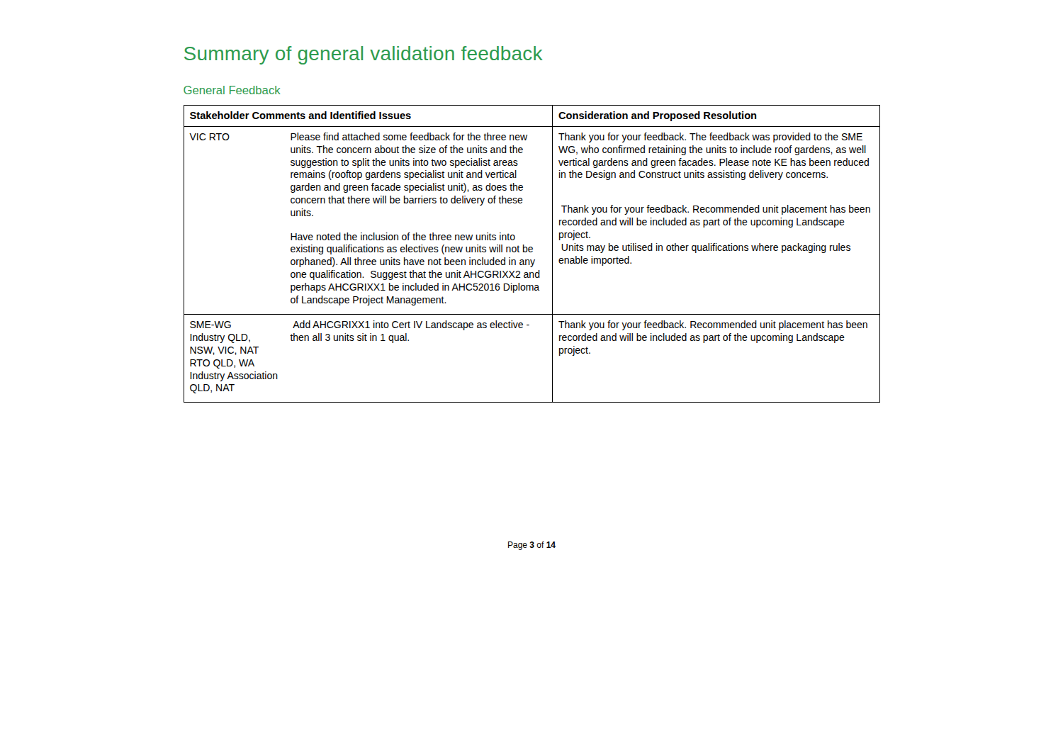Summary of general validation feedback
General Feedback
| Stakeholder Comments and Identified Issues | Consideration and Proposed Resolution |
| --- | --- |
| VIC RTO | Please find attached some feedback for the three new units. The concern about the size of the units and the suggestion to split the units into two specialist areas remains (rooftop gardens specialist unit and vertical garden and green facade specialist unit), as does the concern that there will be barriers to delivery of these units. Have noted the inclusion of the three new units into existing qualifications as electives (new units will not be orphaned). All three units have not been included in any one qualification. Suggest that the unit AHCGRIXX2 and perhaps AHCGRIXX1 be included in AHC52016 Diploma of Landscape Project Management. | Thank you for your feedback. The feedback was provided to the SME WG, who confirmed retaining the units to include roof gardens, as well vertical gardens and green facades. Please note KE has been reduced in the Design and Construct units assisting delivery concerns. Thank you for your feedback. Recommended unit placement has been recorded and will be included as part of the upcoming Landscape project. Units may be utilised in other qualifications where packaging rules enable imported. |
| SME-WG Industry QLD, NSW, VIC, NAT RTO QLD, WA Industry Association QLD, NAT | Add AHCGRIXX1 into Cert IV Landscape as elective - then all 3 units sit in 1 qual. | Thank you for your feedback. Recommended unit placement has been recorded and will be included as part of the upcoming Landscape project. |
Page 3 of 14